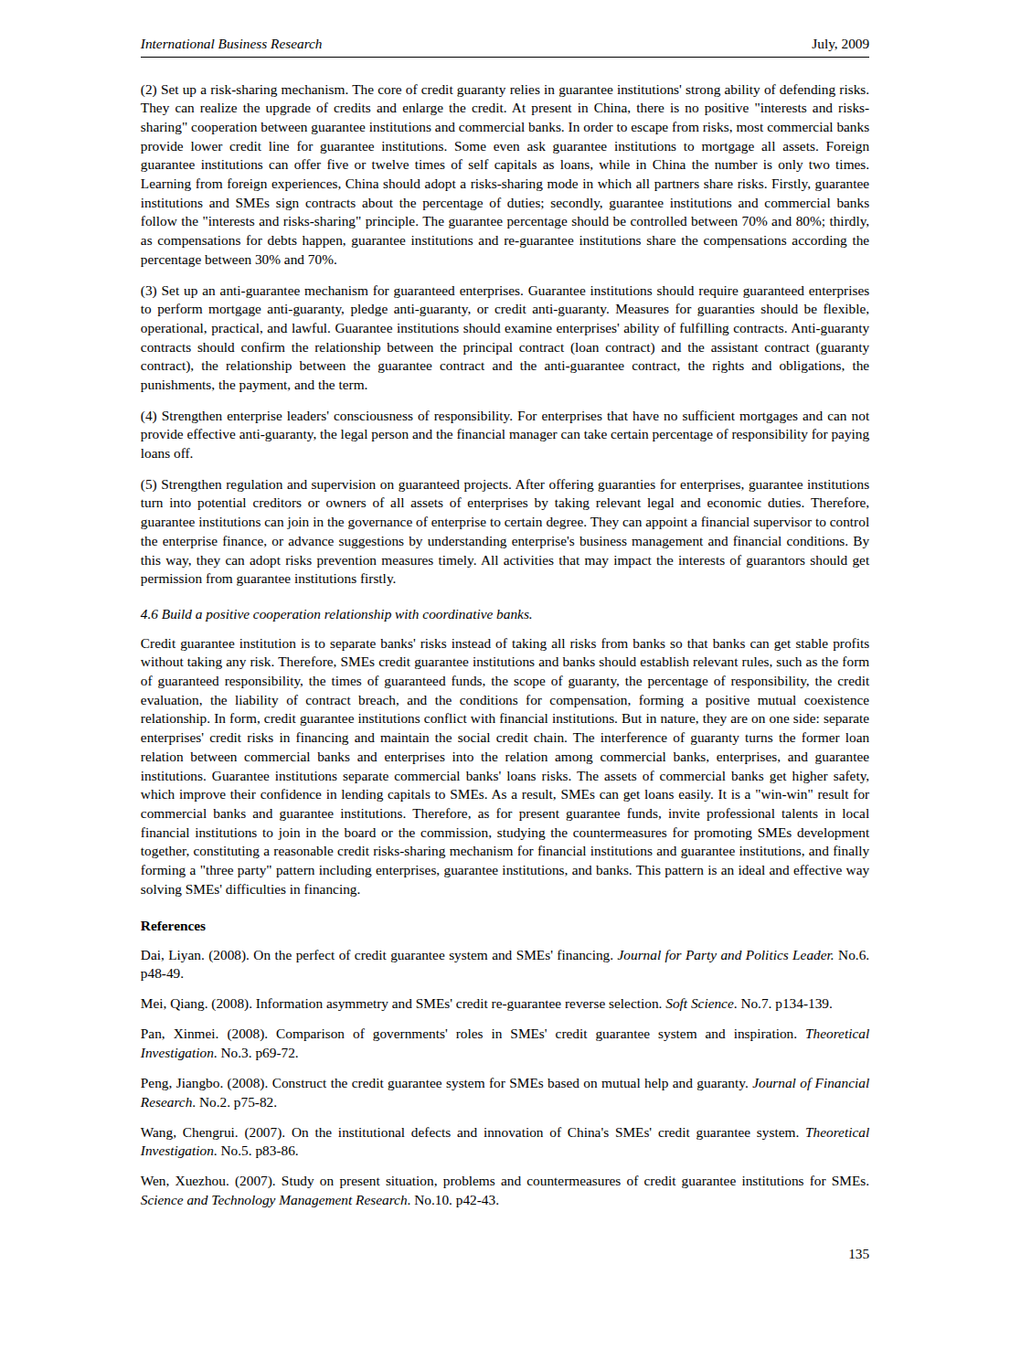International Business Research July, 2009
(2) Set up a risk-sharing mechanism. The core of credit guaranty relies in guarantee institutions' strong ability of defending risks. They can realize the upgrade of credits and enlarge the credit. At present in China, there is no positive "interests and risks-sharing" cooperation between guarantee institutions and commercial banks. In order to escape from risks, most commercial banks provide lower credit line for guarantee institutions. Some even ask guarantee institutions to mortgage all assets. Foreign guarantee institutions can offer five or twelve times of self capitals as loans, while in China the number is only two times. Learning from foreign experiences, China should adopt a risks-sharing mode in which all partners share risks. Firstly, guarantee institutions and SMEs sign contracts about the percentage of duties; secondly, guarantee institutions and commercial banks follow the "interests and risks-sharing" principle. The guarantee percentage should be controlled between 70% and 80%; thirdly, as compensations for debts happen, guarantee institutions and re-guarantee institutions share the compensations according the percentage between 30% and 70%.
(3) Set up an anti-guarantee mechanism for guaranteed enterprises. Guarantee institutions should require guaranteed enterprises to perform mortgage anti-guaranty, pledge anti-guaranty, or credit anti-guaranty. Measures for guaranties should be flexible, operational, practical, and lawful. Guarantee institutions should examine enterprises' ability of fulfilling contracts. Anti-guaranty contracts should confirm the relationship between the principal contract (loan contract) and the assistant contract (guaranty contract), the relationship between the guarantee contract and the anti-guarantee contract, the rights and obligations, the punishments, the payment, and the term.
(4) Strengthen enterprise leaders' consciousness of responsibility. For enterprises that have no sufficient mortgages and can not provide effective anti-guaranty, the legal person and the financial manager can take certain percentage of responsibility for paying loans off.
(5) Strengthen regulation and supervision on guaranteed projects. After offering guaranties for enterprises, guarantee institutions turn into potential creditors or owners of all assets of enterprises by taking relevant legal and economic duties. Therefore, guarantee institutions can join in the governance of enterprise to certain degree. They can appoint a financial supervisor to control the enterprise finance, or advance suggestions by understanding enterprise's business management and financial conditions. By this way, they can adopt risks prevention measures timely. All activities that may impact the interests of guarantors should get permission from guarantee institutions firstly.
4.6 Build a positive cooperation relationship with coordinative banks.
Credit guarantee institution is to separate banks' risks instead of taking all risks from banks so that banks can get stable profits without taking any risk. Therefore, SMEs credit guarantee institutions and banks should establish relevant rules, such as the form of guaranteed responsibility, the times of guaranteed funds, the scope of guaranty, the percentage of responsibility, the credit evaluation, the liability of contract breach, and the conditions for compensation, forming a positive mutual coexistence relationship. In form, credit guarantee institutions conflict with financial institutions. But in nature, they are on one side: separate enterprises' credit risks in financing and maintain the social credit chain. The interference of guaranty turns the former loan relation between commercial banks and enterprises into the relation among commercial banks, enterprises, and guarantee institutions. Guarantee institutions separate commercial banks' loans risks. The assets of commercial banks get higher safety, which improve their confidence in lending capitals to SMEs. As a result, SMEs can get loans easily. It is a "win-win" result for commercial banks and guarantee institutions. Therefore, as for present guarantee funds, invite professional talents in local financial institutions to join in the board or the commission, studying the countermeasures for promoting SMEs development together, constituting a reasonable credit risks-sharing mechanism for financial institutions and guarantee institutions, and finally forming a "three party" pattern including enterprises, guarantee institutions, and banks. This pattern is an ideal and effective way solving SMEs' difficulties in financing.
References
Dai, Liyan. (2008). On the perfect of credit guarantee system and SMEs' financing. Journal for Party and Politics Leader. No.6. p48-49.
Mei, Qiang. (2008). Information asymmetry and SMEs' credit re-guarantee reverse selection. Soft Science. No.7. p134-139.
Pan, Xinmei. (2008). Comparison of governments' roles in SMEs' credit guarantee system and inspiration. Theoretical Investigation. No.3. p69-72.
Peng, Jiangbo. (2008). Construct the credit guarantee system for SMEs based on mutual help and guaranty. Journal of Financial Research. No.2. p75-82.
Wang, Chengrui. (2007). On the institutional defects and innovation of China's SMEs' credit guarantee system. Theoretical Investigation. No.5. p83-86.
Wen, Xuezhou. (2007). Study on present situation, problems and countermeasures of credit guarantee institutions for SMEs. Science and Technology Management Research. No.10. p42-43.
135